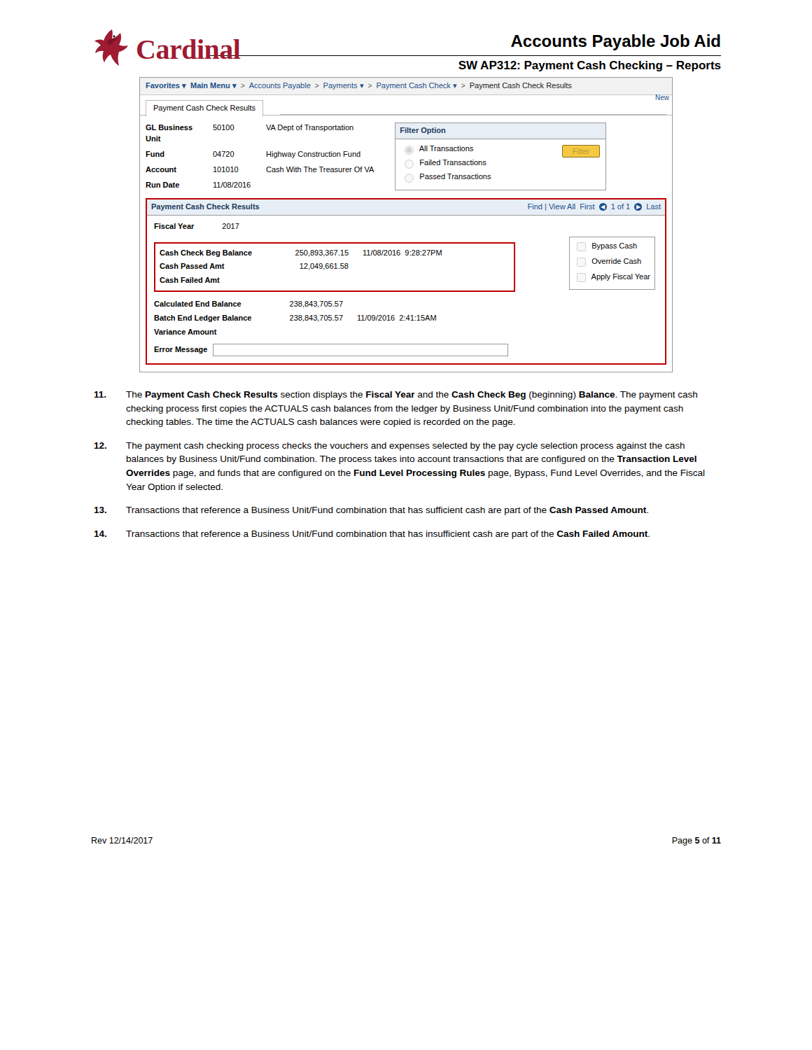Cardinal
Accounts Payable Job Aid
SW AP312: Payment Cash Checking – Reports
Favorites ▾ Main Menu ▾ > Accounts Payable > Payments ▾ > Payment Cash Check ▾ > Payment Cash Check Results
New
Payment Cash Check Results
GL Business Unit
50100
VA Dept of Transportation
Fund
04720
Highway Construction Fund
Account
101010
Cash With The Treasurer Of VA
Run Date
11/08/2016
Filter Option
All Transactions Failed Transactions Passed Transactions
Filter
Payment Cash Check Results
Find | View All First ◀ 1 of 1 ▶ Last
Fiscal Year
2017
Bypass Cash Override Cash Apply Fiscal Year
| Cash Check Beg Balance | 250,893,367.15 | 11/08/2016 9:28:27PM |
| Cash Passed Amt | 12,049,661.58 | |
| Cash Failed Amt | | |
| Calculated End Balance | 238,843,705.57 | |
| Batch End Ledger Balance | 238,843,705.57 | 11/09/2016 2:41:15AM |
| Variance Amount | | |
Error Message
The Payment Cash Check Results section displays the Fiscal Year and the Cash Check Beg (beginning) Balance. The payment cash checking process first copies the ACTUALS cash balances from the ledger by Business Unit/Fund combination into the payment cash checking tables. The time the ACTUALS cash balances were copied is recorded on the page.
The payment cash checking process checks the vouchers and expenses selected by the pay cycle selection process against the cash balances by Business Unit/Fund combination. The process takes into account transactions that are configured on the Transaction Level Overrides page, and funds that are configured on the Fund Level Processing Rules page, Bypass, Fund Level Overrides, and the Fiscal Year Option if selected.
Transactions that reference a Business Unit/Fund combination that has sufficient cash are part of the Cash Passed Amount.
Transactions that reference a Business Unit/Fund combination that has insufficient cash are part of the Cash Failed Amount.
Rev 12/14/2017
Page 5 of 11